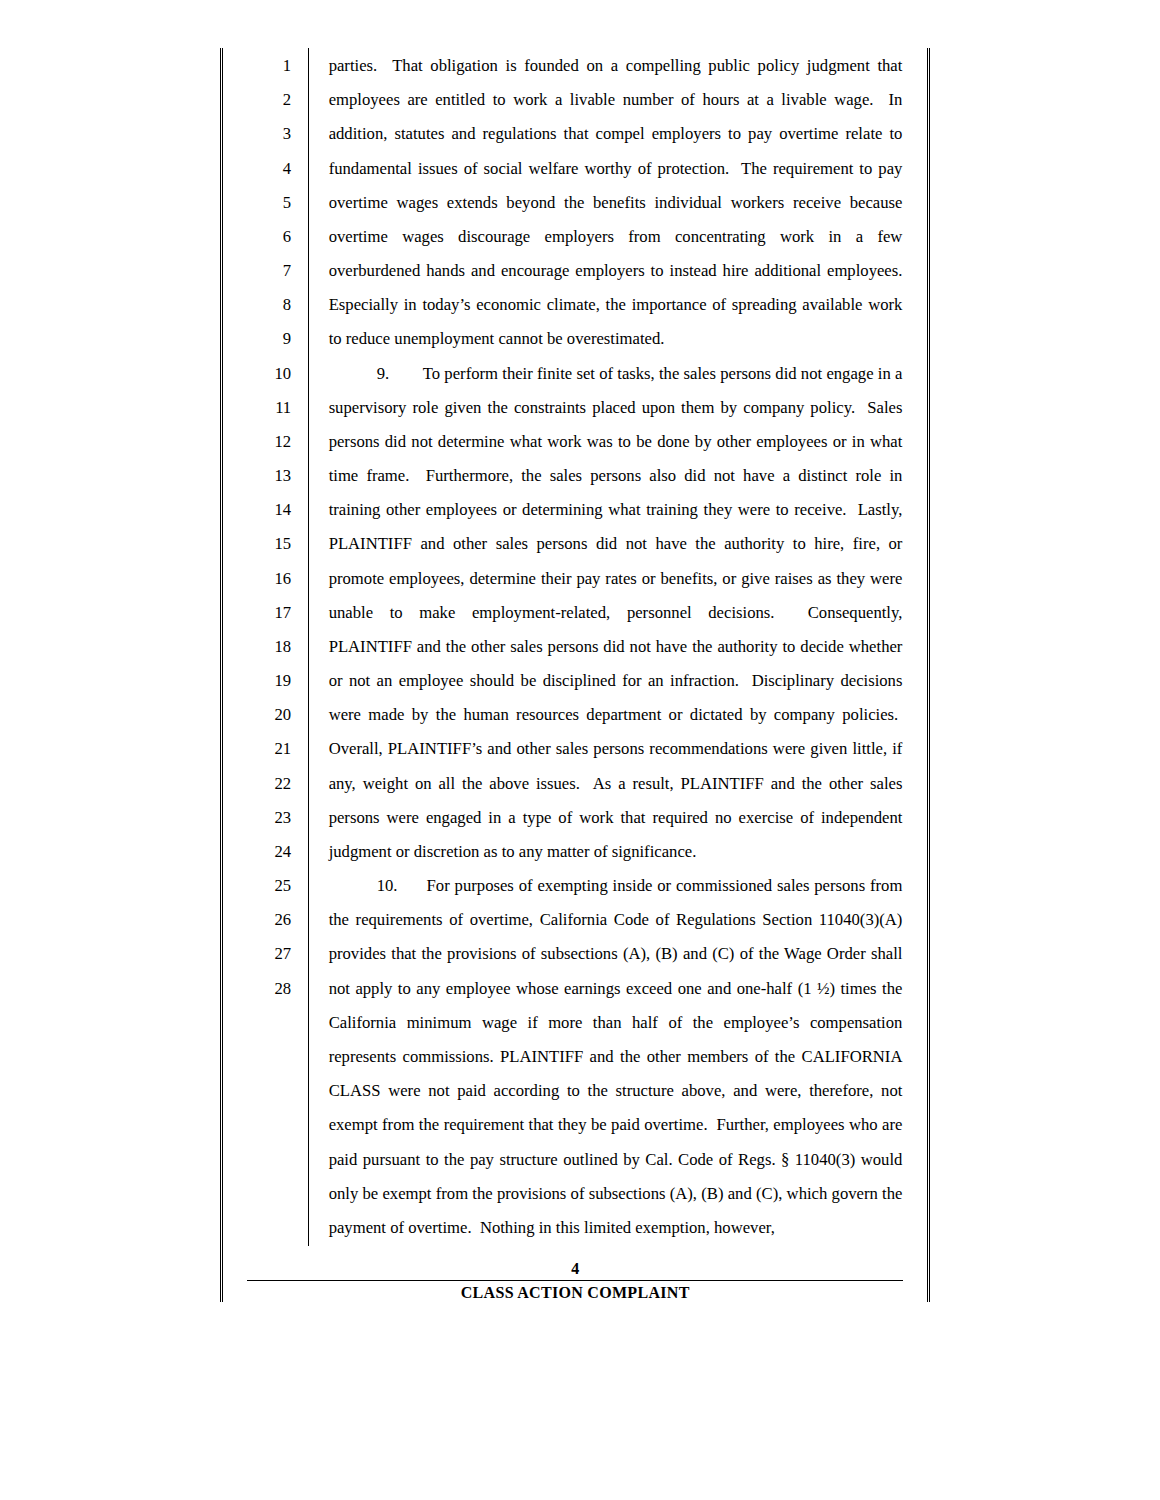| 1 2 3 4 5 6 7 8 9 10 11 12 13 14 15 16 17 18 19 20 21 22 23 24 25 26 27 28 | parties. That obligation is founded on a compelling public policy judgment that employees are entitled to work a livable number of hours at a livable wage. In addition, statutes and regulations that compel employers to pay overtime relate to fundamental issues of social welfare worthy of protection. The requirement to pay overtime wages extends beyond the benefits individual workers receive because overtime wages discourage employers from concentrating work in a few overburdened hands and encourage employers to instead hire additional employees. Especially in today’s economic climate, the importance of spreading available work to reduce unemployment cannot be overestimated. 9. To perform their finite set of tasks, the sales persons did not engage in a supervisory role given the constraints placed upon them by company policy. Sales persons did not determine what work was to be done by other employees or in what time frame. Furthermore, the sales persons also did not have a distinct role in training other employees or determining what training they were to receive. Lastly, PLAINTIFF and other sales persons did not have the authority to hire, fire, or promote employees, determine their pay rates or benefits, or give raises as they were unable to make employment-related, personnel decisions. Consequently, PLAINTIFF and the other sales persons did not have the authority to decide whether or not an employee should be disciplined for an infraction. Disciplinary decisions were made by the human resources department or dictated by company policies. Overall, PLAINTIFF’s and other sales persons recommendations were given little, if any, weight on all the above issues. As a result, PLAINTIFF and the other sales persons were engaged in a type of work that required no exercise of independent judgment or discretion as to any matter of significance. 10. For purposes of exempting inside or commissioned sales persons from the requirements of overtime, California Code of Regulations Section 11040(3)(A) provides that the provisions of subsections (A), (B) and (C) of the Wage Order shall not apply to any employee whose earnings exceed one and one-half (1 ½) times the California minimum wage if more than half of the employee’s compensation represents commissions. PLAINTIFF and the other members of the CALIFORNIA CLASS were not paid according to the structure above, and were, therefore, not exempt from the requirement that they be paid overtime. Further, employees who are paid pursuant to the pay structure outlined by Cal. Code of Regs. § 11040(3) would only be exempt from the provisions of subsections (A), (B) and (C), which govern the payment of overtime. Nothing in this limited exemption, however, |
4
CLASS ACTION COMPLAINT